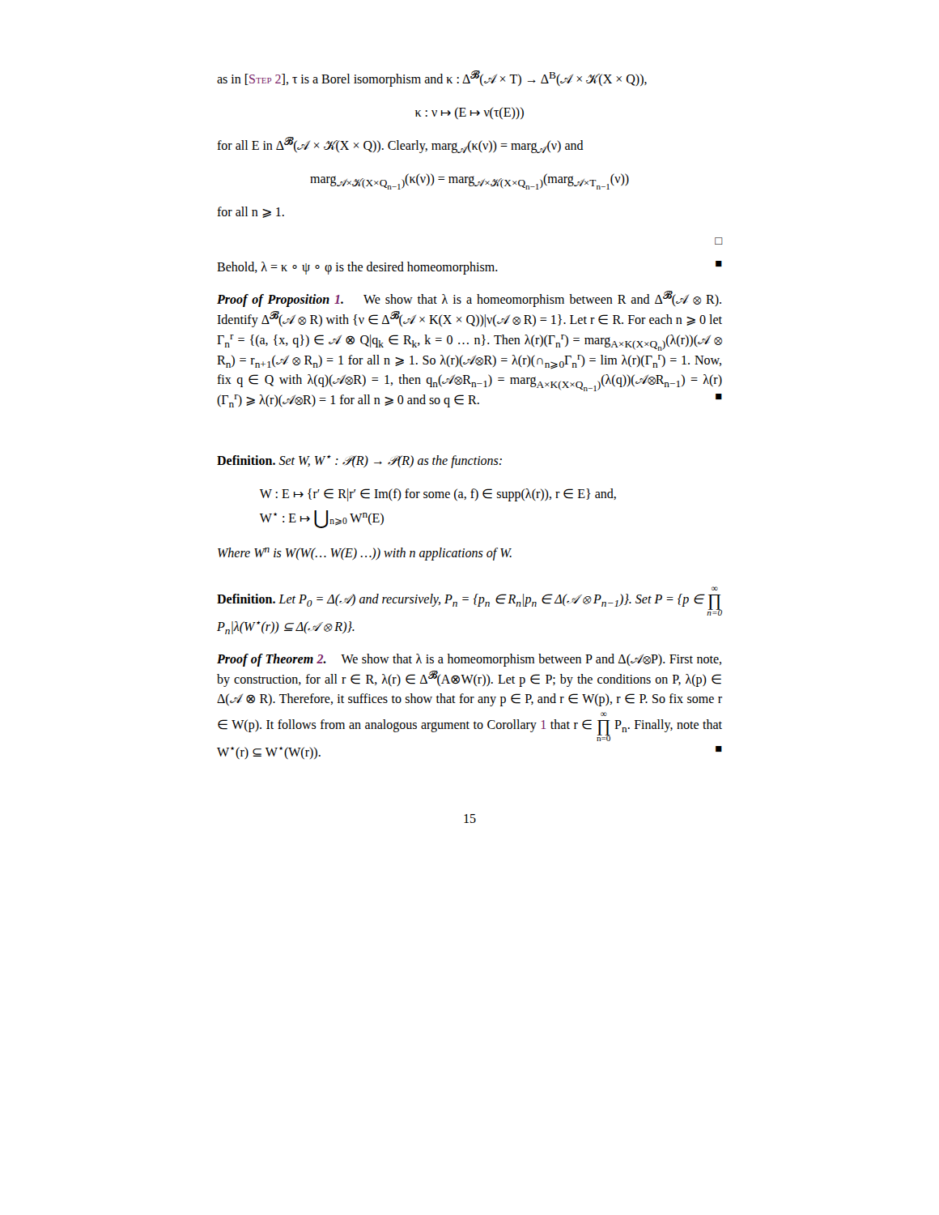as in [Step 2], τ is a Borel isomorphism and κ : Δ𝓑(𝒜 × T) → ΔB(𝒜 × 𝒦(X × Q)),
κ : ν ↦ (E ↦ ν(τ(E)))
for all E in Δ𝓑(𝒜 × 𝒦(X × Q)). Clearly, marg𝒜(κ(ν)) = marg𝒜(ν) and
marg𝒜×𝒦(X×Qn−1)(κ(ν)) = marg𝒜×𝒦(X×Qn−1)(marg𝒜×Tn−1(ν))
for all n ⩾ 1.
□
Behold, λ = κ ∘ ψ ∘ φ is the desired homeomorphism. ■
Proof of Proposition 1. We show that λ is a homeomorphism between R and Δ𝓑(𝒜 ⊗ R). Identify Δ𝓑(𝒜 ⊗ R) with {ν ∈ Δ𝓑(𝒜 × K(X × Q))|ν(𝒜 ⊗ R) = 1}. Let r ∈ R. For each n ⩾ 0 let Γnr = {(a, {x, q}) ∈ 𝒜 ⊗ Q|qk ∈ Rk, k = 0 … n}. Then λ(r)(Γnr) = margA×K(X×Qn)(λ(r))(𝒜 ⊗ Rn) = rn+1(𝒜 ⊗ Rn) = 1 for all n ⩾ 1. So λ(r)(𝒜⊗R) = λ(r)(∩n⩾0Γnr) = lim λ(r)(Γnr) = 1. Now, fix q ∈ Q with λ(q)(𝒜⊗R) = 1, then qn(𝒜⊗Rn−1) = margA×K(X×Qn−1)(λ(q))(𝒜⊗Rn−1) = λ(r)(Γnr) ⩾ λ(r)(𝒜⊗R) = 1 for all n ⩾ 0 and so q ∈ R. ■
Definition. Set W, W⋆ : 𝒫(R) → 𝒫(R) as the functions:
W : E ↦ {r′ ∈ R|r′ ∈ Im(f) for some (a, f) ∈ supp(λ(r)), r ∈ E} and,
W⋆ : E ↦ ⋃n⩾0 Wn(E)
Where Wn is W(W(… W(E) …)) with n applications of W.
Definition. Let P0 = Δ(𝒜) and recursively, Pn = {pn ∈ Rn|pn ∈ Δ(𝒜 ⊗ Pn−1)}. Set P = {p ∈ ∞∏n=0 Pn|λ(W⋆(r)) ⊆ Δ(𝒜 ⊗ R)}.
Proof of Theorem 2. We show that λ is a homeomorphism between P and Δ(𝒜⊗P). First note, by construction, for all r ∈ R, λ(r) ∈ Δ𝓑(A⊗W(r)). Let p ∈ P; by the conditions on P, λ(p) ∈ Δ(𝒜 ⊗ R). Therefore, it suffices to show that for any p ∈ P, and r ∈ W(p), r ∈ P. So fix some r ∈ W(p). It follows from an analogous argument to Corollary 1 that r ∈ ∞∏n=0 Pn. Finally, note that W⋆(r) ⊆ W⋆(W(r)). ■
15